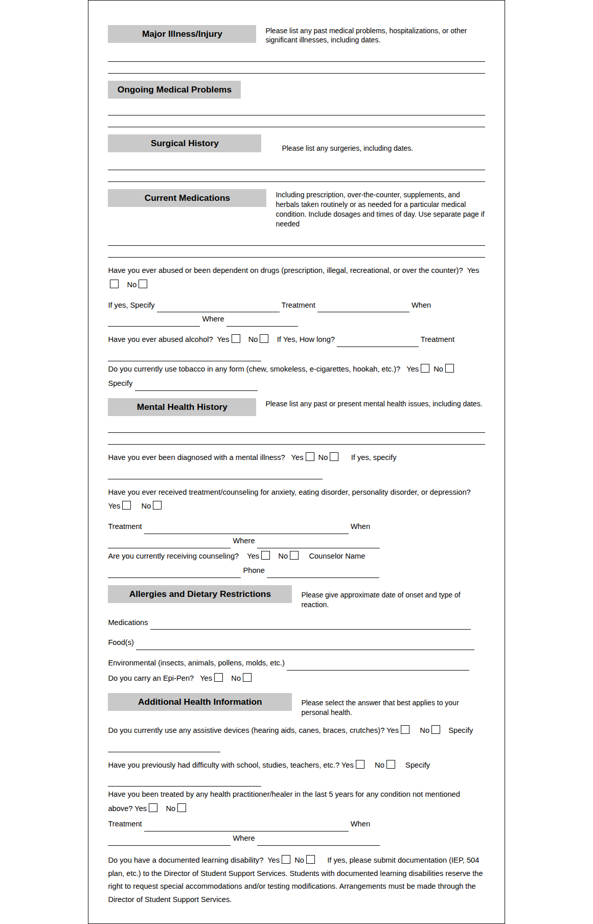Major Illness/Injury
Please list any past medical problems, hospitalizations, or other significant illnesses, including dates.
Ongoing Medical Problems
Surgical History
Please list any surgeries, including dates.
Current Medications
Including prescription, over-the-counter, supplements, and herbals taken routinely or as needed for a particular medical condition. Include dosages and times of day. Use separate page if needed
Have you ever abused or been dependent on drugs (prescription, illegal, recreational, or over the counter)? Yes No
If yes, Specify Treatment When Where
Have you ever abused alcohol? Yes No If Yes, How long? Treatment
Do you currently use tobacco in any form (chew, smokeless, e-cigarettes, hookah, etc.)? Yes No Specify
Mental Health History
Please list any past or present mental health issues, including dates.
Have you ever been diagnosed with a mental illness? Yes No If yes, specify
Have you ever received treatment/counseling for anxiety, eating disorder, personality disorder, or depression? Yes No
Treatment When Where
Are you currently receiving counseling? Yes No Counselor Name Phone
Allergies and Dietary Restrictions
Please give approximate date of onset and type of reaction.
Medications
Food(s)
Environmental (insects, animals, pollens, molds, etc.)
Do you carry an Epi-Pen? Yes No
Additional Health Information
Please select the answer that best applies to your personal health.
Do you currently use any assistive devices (hearing aids, canes, braces, crutches)? Yes No Specify
Have you previously had difficulty with school, studies, teachers, etc.? Yes No Specify
Have you been treated by any health practitioner/healer in the last 5 years for any condition not mentioned above? Yes No
Treatment When Where
Do you have a documented learning disability? Yes No If yes, please submit documentation (IEP, 504 plan, etc.) to the Director of Student Support Services. Students with documented learning disabilities reserve the right to request special accommodations and/or testing modifications. Arrangements must be made through the Director of Student Support Services.